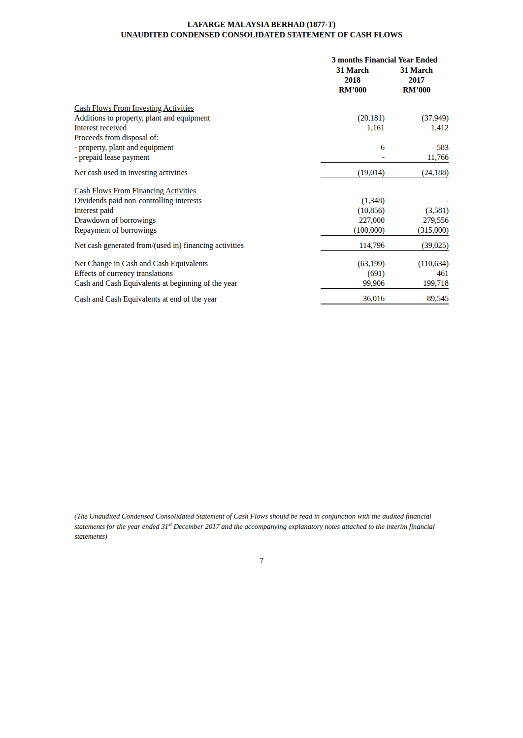LAFARGE MALAYSIA BERHAD (1877-T)
UNAUDITED CONDENSED CONSOLIDATED STATEMENT OF CASH FLOWS
| | 3 months Financial Year Ended |
| | 31 March 2018 RM’000 | 31 March 2017 RM’000 |
| Cash Flows From Investing Activities | | |
| Additions to property, plant and equipment | (20,181) | (37,949) |
| Interest received | 1,161 | 1,412 |
| Proceeds from disposal of: | | |
| - property, plant and equipment | 6 | 583 |
| - prepaid lease payment | - | 11,766 |
| Net cash used in investing activities | (19,014) | (24,188) |
| Cash Flows From Financing Activities | | |
| Dividends paid non-controlling interests | (1,348) | - |
| Interest paid | (10,856) | (3,581) |
| Drawdown of borrowings | 227,000 | 279,556 |
| Repayment of borrowings | (100,000) | (315,000) |
| Net cash generated from/(used in) financing activities | 114,796 | (39,025) |
| Net Change in Cash and Cash Equivalents | (63,199) | (110,634) |
| Effects of currency translations | (691) | 461 |
| Cash and Cash Equivalents at beginning of the year | 99,906 | 199,718 |
| Cash and Cash Equivalents at end of the year | 36,016 | 89,545 |
(The Unaudited Condensed Consolidated Statement of Cash Flows should be read in conjunction with the audited financial statements for the year ended 31st December 2017 and the accompanying explanatory notes attached to the interim financial statements)
7